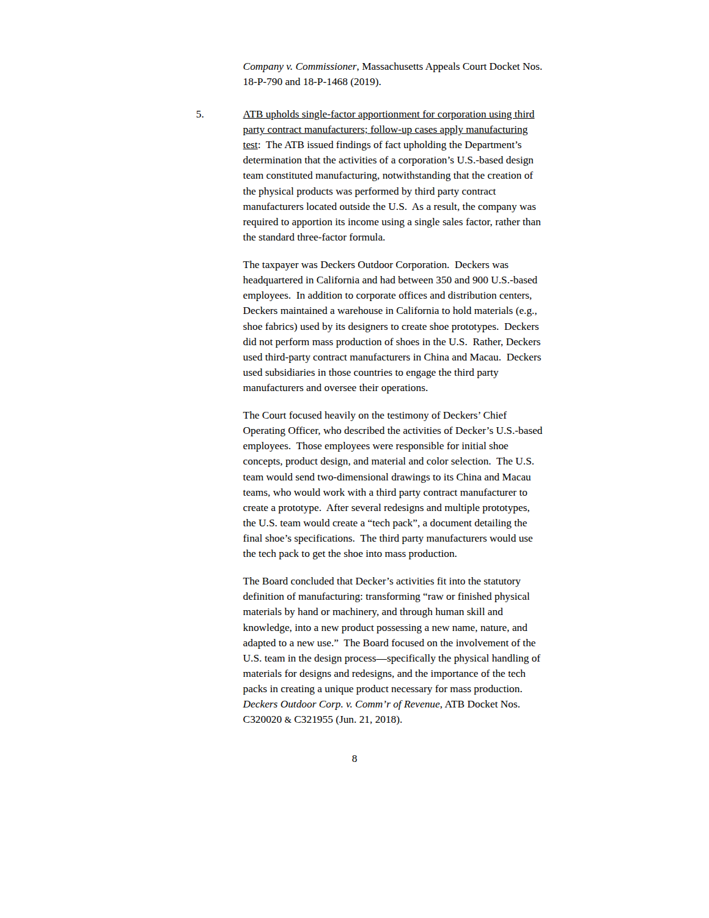Company v. Commissioner, Massachusetts Appeals Court Docket Nos. 18-P-790 and 18-P-1468 (2019).
5.
ATB upholds single-factor apportionment for corporation using third party contract manufacturers; follow-up cases apply manufacturing test: The ATB issued findings of fact upholding the Department’s determination that the activities of a corporation’s U.S.-based design team constituted manufacturing, notwithstanding that the creation of the physical products was performed by third party contract manufacturers located outside the U.S. As a result, the company was required to apportion its income using a single sales factor, rather than the standard three-factor formula.
The taxpayer was Deckers Outdoor Corporation. Deckers was headquartered in California and had between 350 and 900 U.S.-based employees. In addition to corporate offices and distribution centers, Deckers maintained a warehouse in California to hold materials (e.g., shoe fabrics) used by its designers to create shoe prototypes. Deckers did not perform mass production of shoes in the U.S. Rather, Deckers used third-party contract manufacturers in China and Macau. Deckers used subsidiaries in those countries to engage the third party manufacturers and oversee their operations.
The Court focused heavily on the testimony of Deckers’ Chief Operating Officer, who described the activities of Decker’s U.S.-based employees. Those employees were responsible for initial shoe concepts, product design, and material and color selection. The U.S. team would send two-dimensional drawings to its China and Macau teams, who would work with a third party contract manufacturer to create a prototype. After several redesigns and multiple prototypes, the U.S. team would create a “tech pack”, a document detailing the final shoe’s specifications. The third party manufacturers would use the tech pack to get the shoe into mass production.
The Board concluded that Decker’s activities fit into the statutory definition of manufacturing: transforming “raw or finished physical materials by hand or machinery, and through human skill and knowledge, into a new product possessing a new name, nature, and adapted to a new use.” The Board focused on the involvement of the U.S. team in the design process—specifically the physical handling of materials for designs and redesigns, and the importance of the tech packs in creating a unique product necessary for mass production. Deckers Outdoor Corp. v. Comm’r of Revenue, ATB Docket Nos. C320020 & C321955 (Jun. 21, 2018).
8